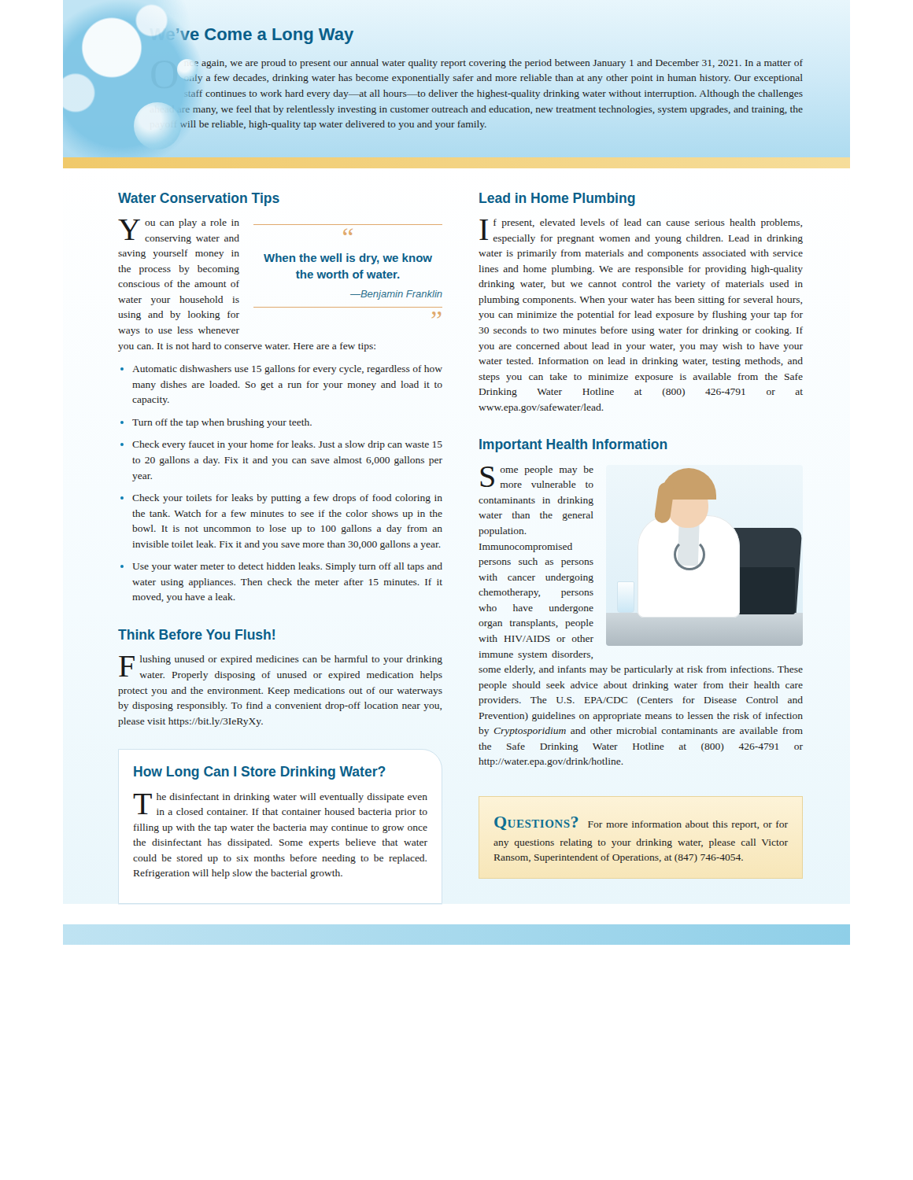We’ve Come a Long Way
Once again, we are proud to present our annual water quality report covering the period between January 1 and December 31, 2021. In a matter of only a few decades, drinking water has become exponentially safer and more reliable than at any other point in human history. Our exceptional staff continues to work hard every day—at all hours—to deliver the highest-quality drinking water without interruption. Although the challenges ahead are many, we feel that by relentlessly investing in customer outreach and education, new treatment technologies, system upgrades, and training, the payoff will be reliable, high-quality tap water delivered to you and your family.
Water Conservation Tips
“
When the well is dry, we know the worth of water.
—Benjamin Franklin
”
You can play a role in conserving water and saving yourself money in the process by becoming conscious of the amount of water your household is using and by looking for ways to use less whenever you can. It is not hard to conserve water. Here are a few tips:
Automatic dishwashers use 15 gallons for every cycle, regardless of how many dishes are loaded. So get a run for your money and load it to capacity.
Turn off the tap when brushing your teeth.
Check every faucet in your home for leaks. Just a slow drip can waste 15 to 20 gallons a day. Fix it and you can save almost 6,000 gallons per year.
Check your toilets for leaks by putting a few drops of food coloring in the tank. Watch for a few minutes to see if the color shows up in the bowl. It is not uncommon to lose up to 100 gallons a day from an invisible toilet leak. Fix it and you save more than 30,000 gallons a year.
Use your water meter to detect hidden leaks. Simply turn off all taps and water using appliances. Then check the meter after 15 minutes. If it moved, you have a leak.
Think Before You Flush!
Flushing unused or expired medicines can be harmful to your drinking water. Properly disposing of unused or expired medication helps protect you and the environment. Keep medications out of our waterways by disposing responsibly. To find a convenient drop-off location near you, please visit https://bit.ly/3IeRyXy.
How Long Can I Store Drinking Water?
The disinfectant in drinking water will eventually dissipate even in a closed container. If that container housed bacteria prior to filling up with the tap water the bacteria may continue to grow once the disinfectant has dissipated. Some experts believe that water could be stored up to six months before needing to be replaced. Refrigeration will help slow the bacterial growth.
Lead in Home Plumbing
If present, elevated levels of lead can cause serious health problems, especially for pregnant women and young children. Lead in drinking water is primarily from materials and components associated with service lines and home plumbing. We are responsible for providing high-quality drinking water, but we cannot control the variety of materials used in plumbing components. When your water has been sitting for several hours, you can minimize the potential for lead exposure by flushing your tap for 30 seconds to two minutes before using water for drinking or cooking. If you are concerned about lead in your water, you may wish to have your water tested. Information on lead in drinking water, testing methods, and steps you can take to minimize exposure is available from the Safe Drinking Water Hotline at (800) 426-4791 or at www.epa.gov/safewater/lead.
Important Health Information
Some people may be more vulnerable to contaminants in drinking water than the general population. Immunocompromised persons such as persons with cancer undergoing chemotherapy, persons who have undergone organ transplants, people with HIV/AIDS or other immune system disorders, some elderly, and infants may be particularly at risk from infections. These people should seek advice about drinking water from their health care providers. The U.S. EPA/CDC (Centers for Disease Control and Prevention) guidelines on appropriate means to lessen the risk of infection by Cryptosporidium and other microbial contaminants are available from the Safe Drinking Water Hotline at (800) 426-4791 or http://water.epa.gov/drink/hotline.
Questions? For more information about this report, or for any questions relating to your drinking water, please call Victor Ransom, Superintendent of Operations, at (847) 746-4054.